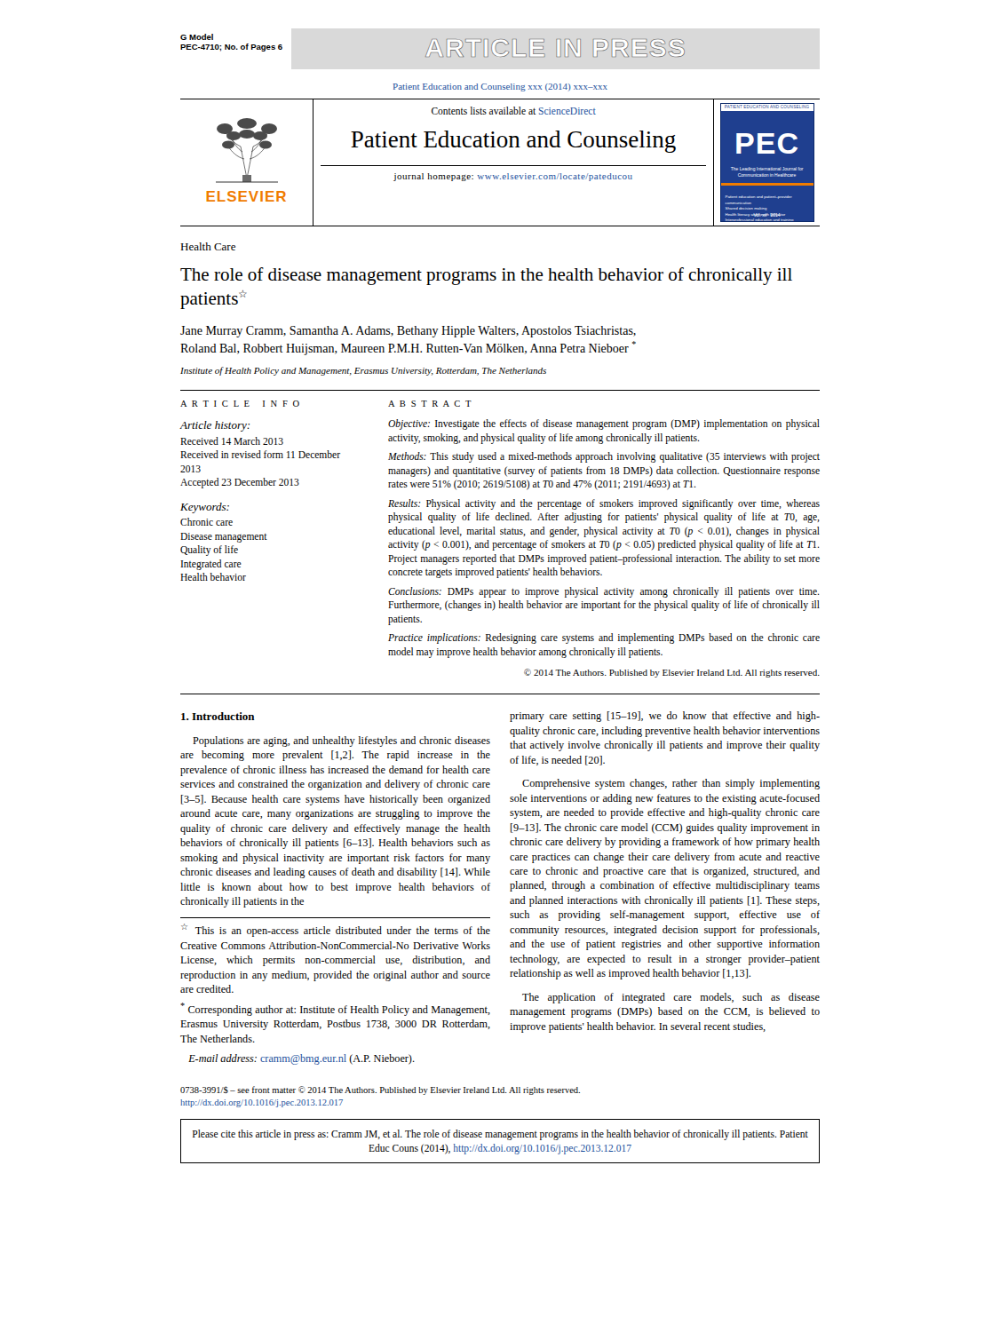G Model
PEC-4710; No. of Pages 6
ARTICLE IN PRESS
Patient Education and Counseling xxx (2014) xxx–xxx
ELSEVIER
Contents lists available at ScienceDirect
Patient Education and Counseling
journal homepage: www.elsevier.com/locate/pateducou
PATIENT EDUCATION AND COUNSELING
PEC
The Leading International Journal for Communication in Healthcare
Patient education and patient–provider communication
Shared decision making
Health literacy and health behavior
Interprofessional education and training
Vol. xx 2014
Health Care
The role of disease management programs in the health behavior of chronically ill patients☆
Jane Murray Cramm, Samantha A. Adams, Bethany Hipple Walters, Apostolos Tsiachristas,
Roland Bal, Robbert Huijsman, Maureen P.M.H. Rutten-Van Mölken, Anna Petra Nieboer *
Institute of Health Policy and Management, Erasmus University, Rotterdam, The Netherlands
A R T I C L E I N F O
Article history:
Received 14 March 2013
Received in revised form 11 December 2013
Accepted 23 December 2013
Keywords:
Chronic care
Disease management
Quality of life
Integrated care
Health behavior
A B S T R A C T
Objective: Investigate the effects of disease management program (DMP) implementation on physical activity, smoking, and physical quality of life among chronically ill patients.
Methods: This study used a mixed-methods approach involving qualitative (35 interviews with project managers) and quantitative (survey of patients from 18 DMPs) data collection. Questionnaire response rates were 51% (2010; 2619/5108) at T0 and 47% (2011; 2191/4693) at T1.
Results: Physical activity and the percentage of smokers improved significantly over time, whereas physical quality of life declined. After adjusting for patients' physical quality of life at T0, age, educational level, marital status, and gender, physical activity at T0 (p < 0.01), changes in physical activity (p < 0.001), and percentage of smokers at T0 (p < 0.05) predicted physical quality of life at T1. Project managers reported that DMPs improved patient–professional interaction. The ability to set more concrete targets improved patients' health behaviors.
Conclusions: DMPs appear to improve physical activity among chronically ill patients over time. Furthermore, (changes in) health behavior are important for the physical quality of life of chronically ill patients.
Practice implications: Redesigning care systems and implementing DMPs based on the chronic care model may improve health behavior among chronically ill patients.
© 2014 The Authors. Published by Elsevier Ireland Ltd. All rights reserved.
1. Introduction
Populations are aging, and unhealthy lifestyles and chronic diseases are becoming more prevalent [1,2]. The rapid increase in the prevalence of chronic illness has increased the demand for health care services and constrained the organization and delivery of chronic care [3–5]. Because health care systems have historically been organized around acute care, many organizations are struggling to improve the quality of chronic care delivery and effectively manage the health behaviors of chronically ill patients [6–13]. Health behaviors such as smoking and physical inactivity are important risk factors for many chronic diseases and leading causes of death and disability [14]. While little is known about how to best improve health behaviors of chronically ill patients in the
☆ This is an open-access article distributed under the terms of the Creative Commons Attribution-NonCommercial-No Derivative Works License, which permits non-commercial use, distribution, and reproduction in any medium, provided the original author and source are credited.
* Corresponding author at: Institute of Health Policy and Management, Erasmus University Rotterdam, Postbus 1738, 3000 DR Rotterdam, The Netherlands.
E-mail address: cramm@bmg.eur.nl (A.P. Nieboer).
primary care setting [15–19], we do know that effective and high-quality chronic care, including preventive health behavior interventions that actively involve chronically ill patients and improve their quality of life, is needed [20].
Comprehensive system changes, rather than simply implementing sole interventions or adding new features to the existing acute-focused system, are needed to provide effective and high-quality chronic care [9–13]. The chronic care model (CCM) guides quality improvement in chronic care delivery by providing a framework of how primary health care practices can change their care delivery from acute and reactive care to chronic and proactive care that is organized, structured, and planned, through a combination of effective multidisciplinary teams and planned interactions with chronically ill patients [1]. These steps, such as providing self-management support, effective use of community resources, integrated decision support for professionals, and the use of patient registries and other supportive information technology, are expected to result in a stronger provider–patient relationship as well as improved health behavior [1,13].
The application of integrated care models, such as disease management programs (DMPs) based on the CCM, is believed to improve patients' health behavior. In several recent studies,
0738-3991/$ – see front matter © 2014 The Authors. Published by Elsevier Ireland Ltd. All rights reserved.
http://dx.doi.org/10.1016/j.pec.2013.12.017
Please cite this article in press as: Cramm JM, et al. The role of disease management programs in the health behavior of chronically ill patients. Patient Educ Couns (2014), http://dx.doi.org/10.1016/j.pec.2013.12.017